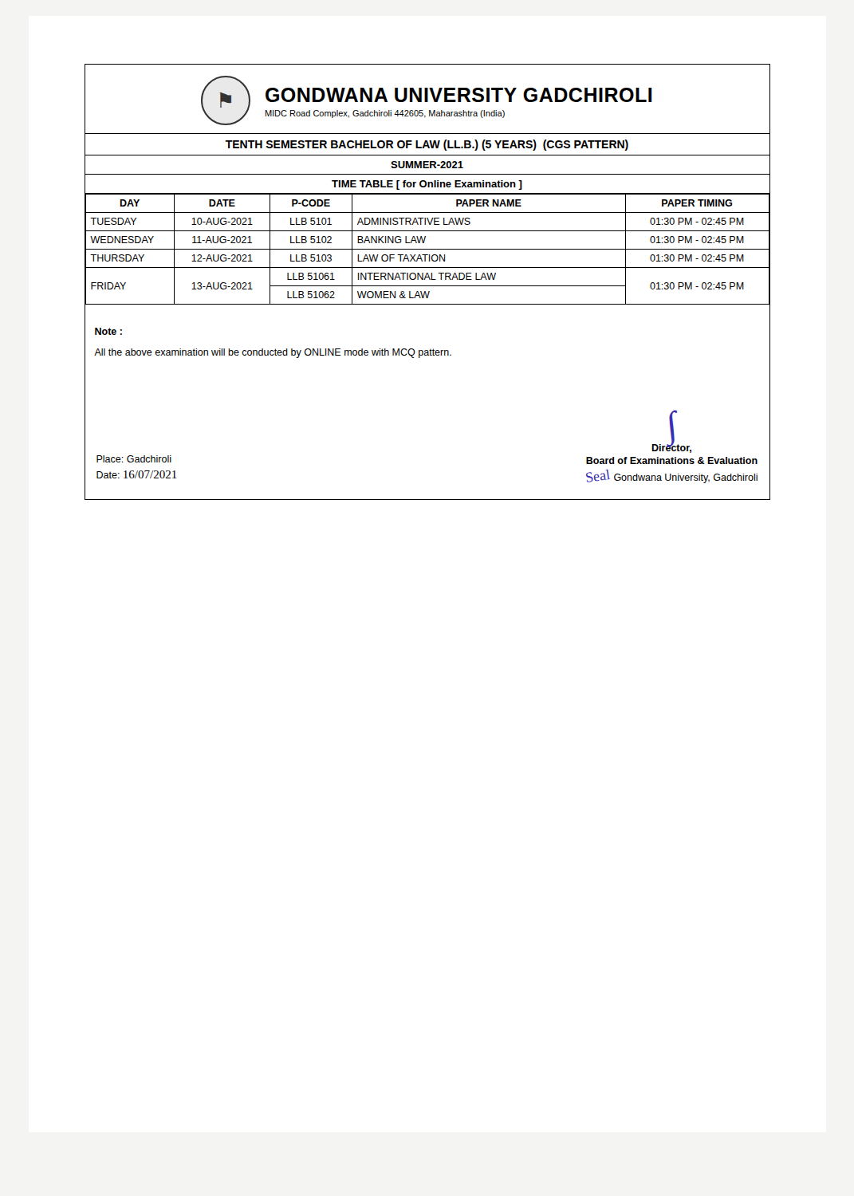⚑
GONDWANA UNIVERSITY GADCHIROLI
MIDC Road Complex, Gadchiroli 442605, Maharashtra (India)
TENTH SEMESTER BACHELOR OF LAW (LL.B.) (5 YEARS) (CGS PATTERN)
SUMMER-2021
TIME TABLE [ for Online Examination ]
| DAY | DATE | P-CODE | PAPER NAME | PAPER TIMING |
| --- | --- | --- | --- | --- |
| TUESDAY | 10-AUG-2021 | LLB 5101 | ADMINISTRATIVE LAWS | 01:30 PM - 02:45 PM |
| WEDNESDAY | 11-AUG-2021 | LLB 5102 | BANKING LAW | 01:30 PM - 02:45 PM |
| THURSDAY | 12-AUG-2021 | LLB 5103 | LAW OF TAXATION | 01:30 PM - 02:45 PM |
| FRIDAY | 13-AUG-2021 | LLB 51061 | INTERNATIONAL TRADE LAW | 01:30 PM - 02:45 PM |
| LLB 51062 | WOMEN & LAW |
Note :
All the above examination will be conducted by ONLINE mode with MCQ pattern.
Place: Gadchiroli
Date: 16/07/2021
∫
Director,
Board of Examinations & Evaluation
Seal Gondwana University, Gadchiroli